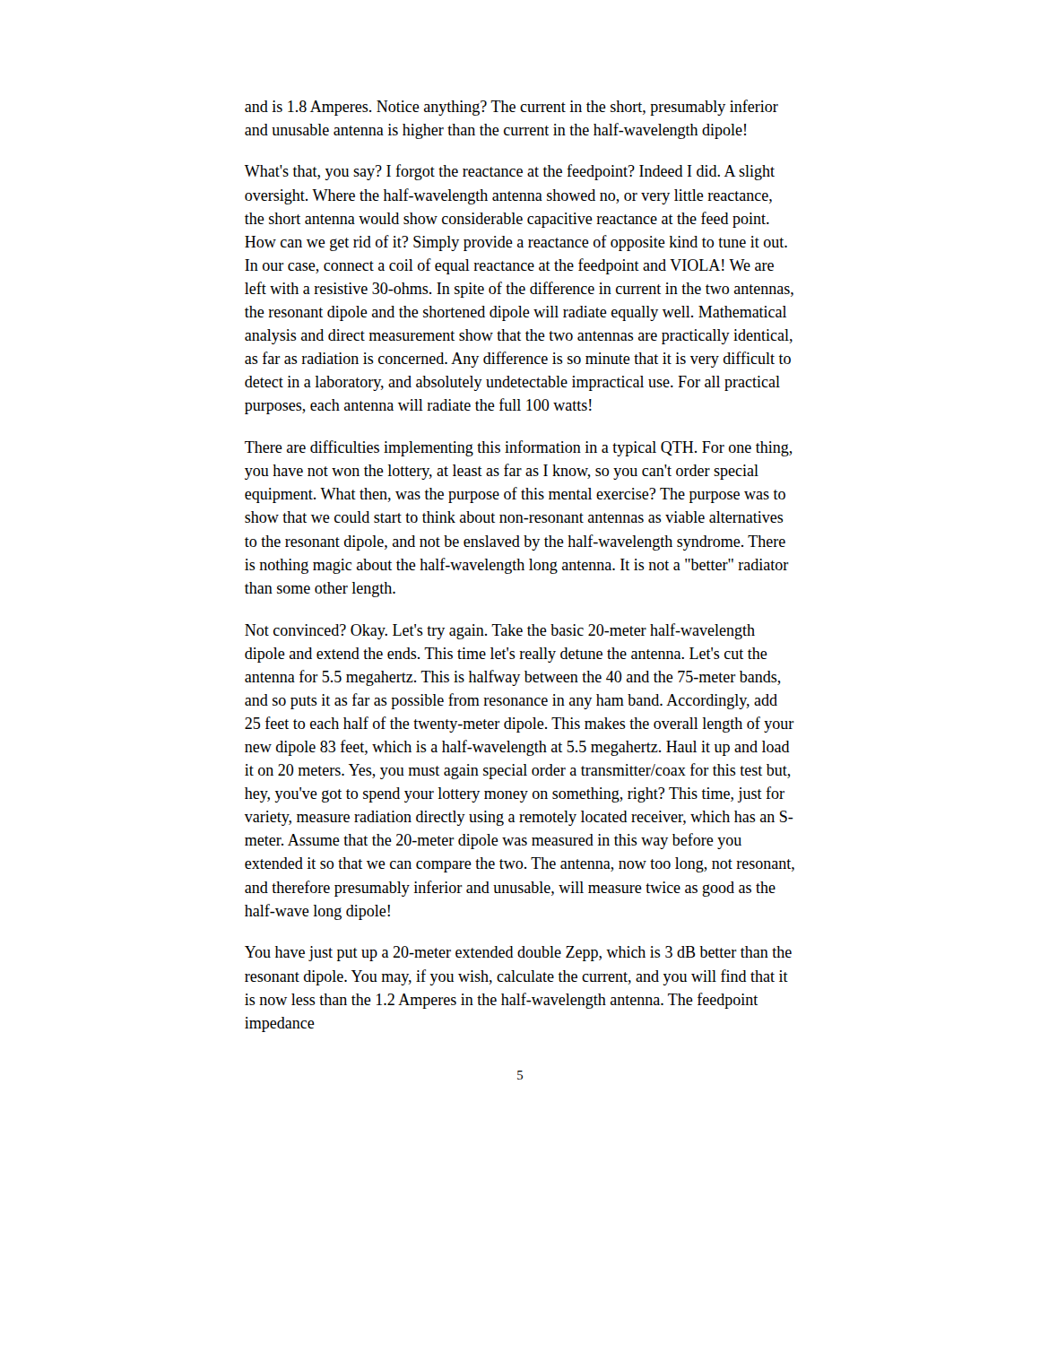and is 1.8 Amperes. Notice anything? The current in the short, presumably inferior and unusable antenna is higher than the current in the half-wavelength dipole!
What's that, you say? I forgot the reactance at the feedpoint? Indeed I did. A slight oversight. Where the half-wavelength antenna showed no, or very little reactance, the short antenna would show considerable capacitive reactance at the feed point. How can we get rid of it? Simply provide a reactance of opposite kind to tune it out. In our case, connect a coil of equal reactance at the feedpoint and VIOLA! We are left with a resistive 30-ohms. In spite of the difference in current in the two antennas, the resonant dipole and the shortened dipole will radiate equally well. Mathematical analysis and direct measurement show that the two antennas are practically identical, as far as radiation is concerned. Any difference is so minute that it is very difficult to detect in a laboratory, and absolutely undetectable impractical use. For all practical purposes, each antenna will radiate the full 100 watts!
There are difficulties implementing this information in a typical QTH. For one thing, you have not won the lottery, at least as far as I know, so you can't order special equipment. What then, was the purpose of this mental exercise? The purpose was to show that we could start to think about non-resonant antennas as viable alternatives to the resonant dipole, and not be enslaved by the half-wavelength syndrome. There is nothing magic about the half-wavelength long antenna. It is not a "better" radiator than some other length.
Not convinced? Okay. Let's try again. Take the basic 20-meter half-wavelength dipole and extend the ends. This time let's really detune the antenna. Let's cut the antenna for 5.5 megahertz. This is halfway between the 40 and the 75-meter bands, and so puts it as far as possible from resonance in any ham band. Accordingly, add 25 feet to each half of the twenty-meter dipole. This makes the overall length of your new dipole 83 feet, which is a half-wavelength at 5.5 megahertz. Haul it up and load it on 20 meters. Yes, you must again special order a transmitter/coax for this test but, hey, you've got to spend your lottery money on something, right? This time, just for variety, measure radiation directly using a remotely located receiver, which has an S-meter. Assume that the 20-meter dipole was measured in this way before you extended it so that we can compare the two. The antenna, now too long, not resonant, and therefore presumably inferior and unusable, will measure twice as good as the half-wave long dipole!
You have just put up a 20-meter extended double Zepp, which is 3 dB better than the resonant dipole. You may, if you wish, calculate the current, and you will find that it is now less than the 1.2 Amperes in the half-wavelength antenna. The feedpoint impedance
5